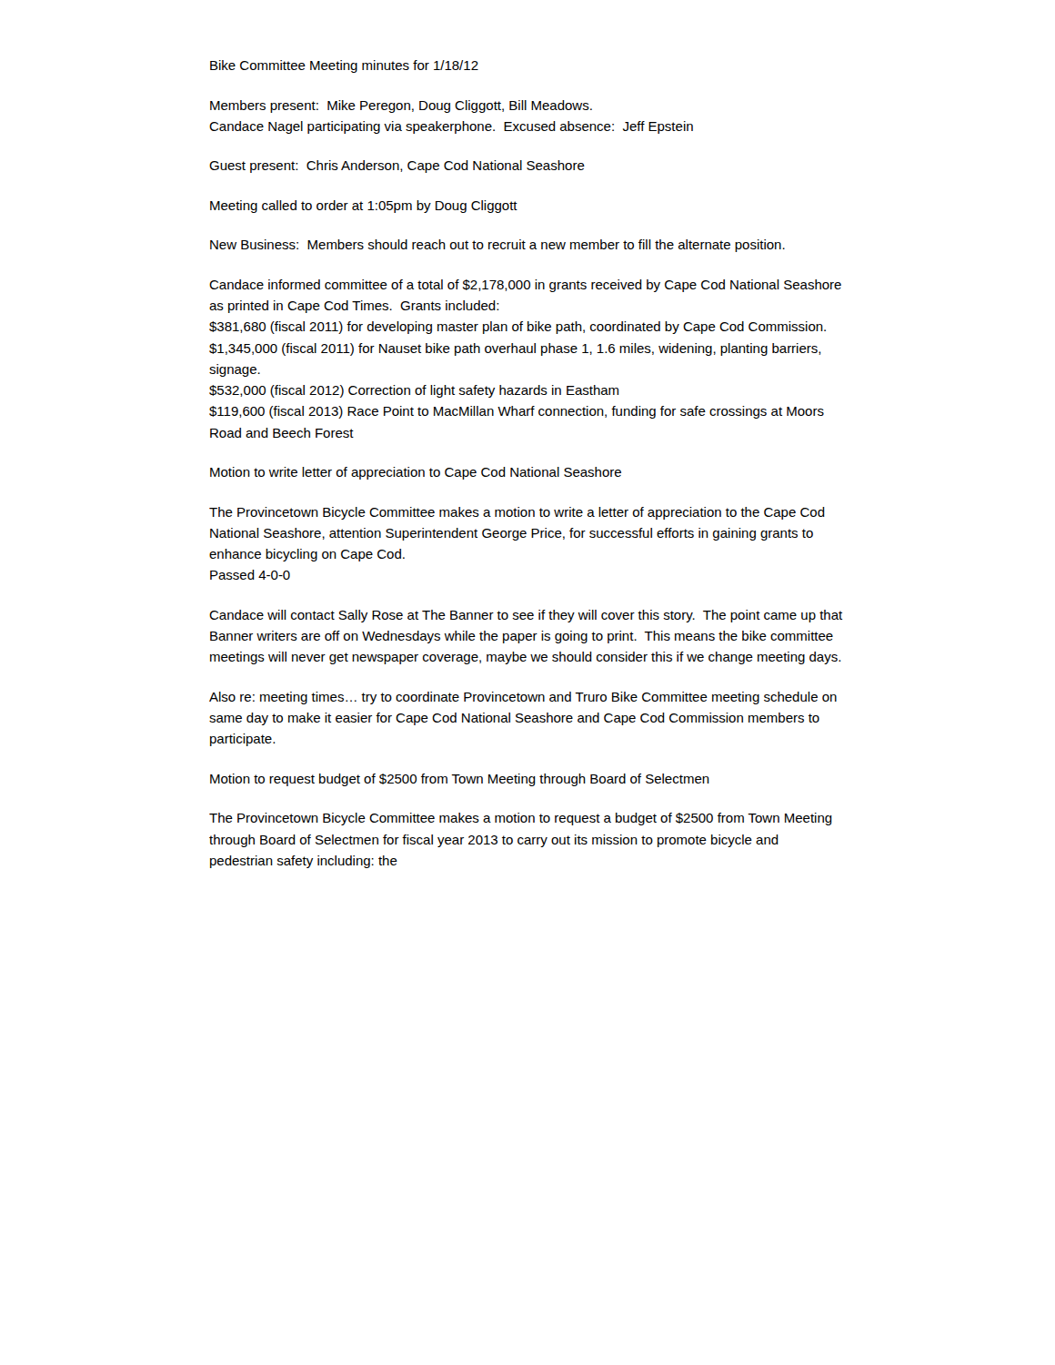Bike Committee Meeting minutes for 1/18/12
Members present: Mike Peregon, Doug Cliggott, Bill Meadows.
Candace Nagel participating via speakerphone. Excused absence: Jeff Epstein
Guest present: Chris Anderson, Cape Cod National Seashore
Meeting called to order at 1:05pm by Doug Cliggott
New Business: Members should reach out to recruit a new member to fill the alternate position.
Candace informed committee of a total of $2,178,000 in grants received by Cape Cod National Seashore as printed in Cape Cod Times. Grants included:
$381,680 (fiscal 2011) for developing master plan of bike path, coordinated by Cape Cod Commission.
$1,345,000 (fiscal 2011) for Nauset bike path overhaul phase 1, 1.6 miles, widening, planting barriers, signage.
$532,000 (fiscal 2012) Correction of light safety hazards in Eastham
$119,600 (fiscal 2013) Race Point to MacMillan Wharf connection, funding for safe crossings at Moors Road and Beech Forest
Motion to write letter of appreciation to Cape Cod National Seashore
The Provincetown Bicycle Committee makes a motion to write a letter of appreciation to the Cape Cod National Seashore, attention Superintendent George Price, for successful efforts in gaining grants to enhance bicycling on Cape Cod.
Passed 4-0-0
Candace will contact Sally Rose at The Banner to see if they will cover this story. The point came up that Banner writers are off on Wednesdays while the paper is going to print. This means the bike committee meetings will never get newspaper coverage, maybe we should consider this if we change meeting days.
Also re: meeting times… try to coordinate Provincetown and Truro Bike Committee meeting schedule on same day to make it easier for Cape Cod National Seashore and Cape Cod Commission members to participate.
Motion to request budget of $2500 from Town Meeting through Board of Selectmen
The Provincetown Bicycle Committee makes a motion to request a budget of $2500 from Town Meeting through Board of Selectmen for fiscal year 2013 to carry out its mission to promote bicycle and pedestrian safety including: the